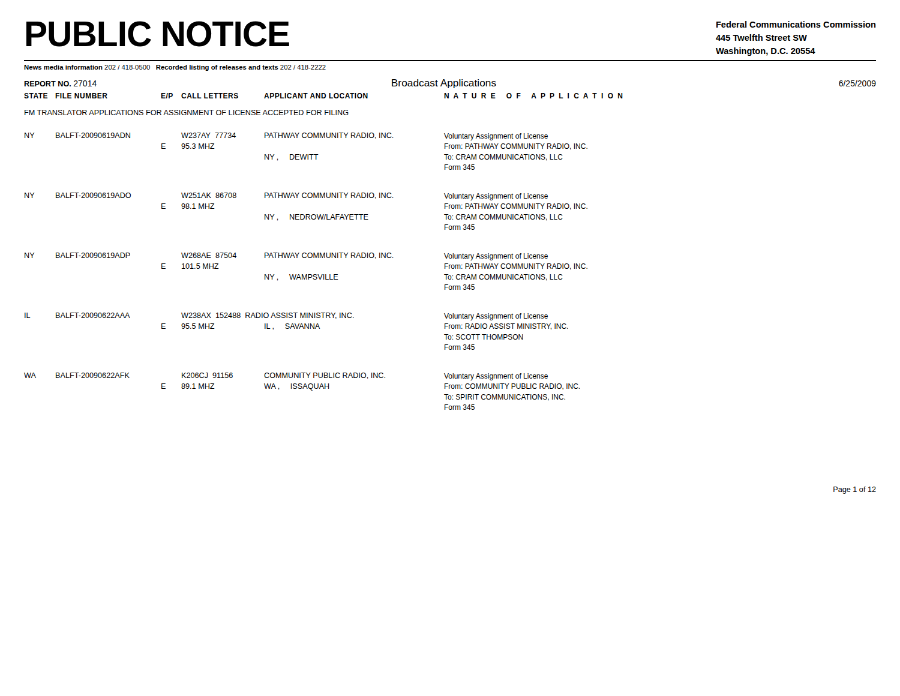PUBLIC NOTICE
Federal Communications Commission
445 Twelfth Street SW
Washington, D.C. 20554
News media information 202 / 418-0500 Recorded listing of releases and texts 202 / 418-2222
REPORT NO. 27014
Broadcast Applications
6/25/2009
STATE FILE NUMBER E/P CALL LETTERS APPLICANT AND LOCATION N A T U R E O F A P P L I C A T I O N
FM TRANSLATOR APPLICATIONS FOR ASSIGNMENT OF LICENSE ACCEPTED FOR FILING
NY
BALFT-20090619ADN
E
W237AY 77734
95.3 MHZ
PATHWAY COMMUNITY RADIO, INC.
NY , DEWITT
Voluntary Assignment of License
From: PATHWAY COMMUNITY RADIO, INC.
To: CRAM COMMUNICATIONS, LLC
Form 345
NY
BALFT-20090619ADO
E
W251AK 86708
98.1 MHZ
PATHWAY COMMUNITY RADIO, INC.
NY , NEDROW/LAFAYETTE
Voluntary Assignment of License
From: PATHWAY COMMUNITY RADIO, INC.
To: CRAM COMMUNICATIONS, LLC
Form 345
NY
BALFT-20090619ADP
E
W268AE 87504
101.5 MHZ
PATHWAY COMMUNITY RADIO, INC.
NY , WAMPSVILLE
Voluntary Assignment of License
From: PATHWAY COMMUNITY RADIO, INC.
To: CRAM COMMUNICATIONS, LLC
Form 345
IL
BALFT-20090622AAA
E
W238AX 152488 RADIO ASSIST MINISTRY, INC.
95.5 MHZ
IL , SAVANNA
Voluntary Assignment of License
From: RADIO ASSIST MINISTRY, INC.
To: SCOTT THOMPSON
Form 345
WA
BALFT-20090622AFK
E
K206CJ 91156
89.1 MHZ
COMMUNITY PUBLIC RADIO, INC.
WA , ISSAQUAH
Voluntary Assignment of License
From: COMMUNITY PUBLIC RADIO, INC.
To: SPIRIT COMMUNICATIONS, INC.
Form 345
Page 1 of 12